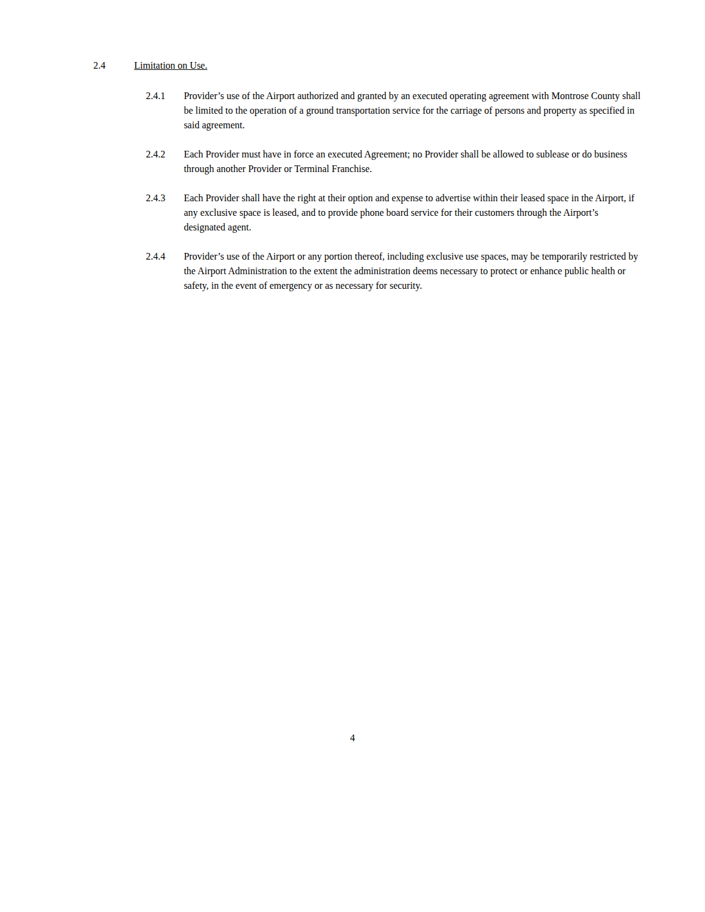2.4 Limitation on Use.
2.4.1 Provider’s use of the Airport authorized and granted by an executed operating agreement with Montrose County shall be limited to the operation of a ground transportation service for the carriage of persons and property as specified in said agreement.
2.4.2 Each Provider must have in force an executed Agreement; no Provider shall be allowed to sublease or do business through another Provider or Terminal Franchise.
2.4.3 Each Provider shall have the right at their option and expense to advertise within their leased space in the Airport, if any exclusive space is leased, and to provide phone board service for their customers through the Airport’s designated agent.
2.4.4 Provider’s use of the Airport or any portion thereof, including exclusive use spaces, may be temporarily restricted by the Airport Administration to the extent the administration deems necessary to protect or enhance public health or safety, in the event of emergency or as necessary for security.
4